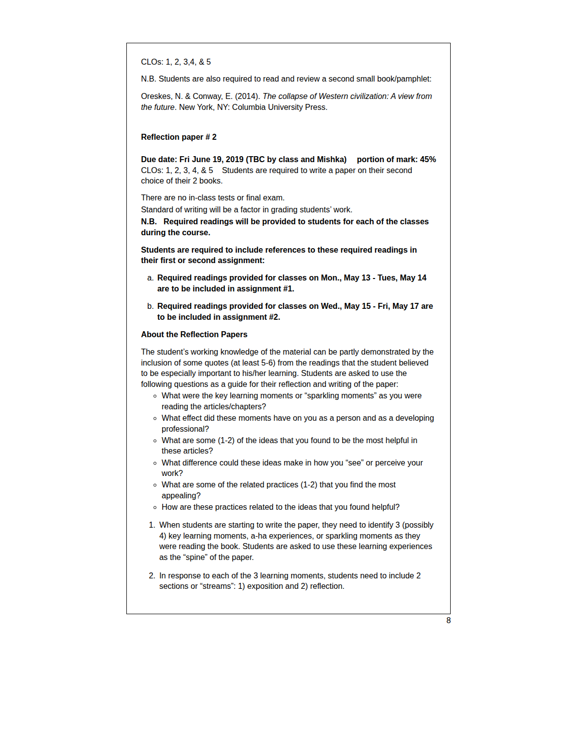CLOs: 1, 2, 3,4, & 5
N.B. Students are also required to read and review a second small book/pamphlet:
Oreskes, N. & Conway, E. (2014). The collapse of Western civilization: A view from the future. New York, NY: Columbia University Press.
Reflection paper # 2
Due date: Fri June 19, 2019 (TBC by class and Mishka) portion of mark: 45%
CLOs: 1, 2, 3, 4, & 5 Students are required to write a paper on their second choice of their 2 books.
There are no in-class tests or final exam.
Standard of writing will be a factor in grading students’ work.
N.B. Required readings will be provided to students for each of the classes during the course.
Students are required to include references to these required readings in their first or second assignment:
Required readings provided for classes on Mon., May 13 - Tues, May 14 are to be included in assignment #1.
Required readings provided for classes on Wed., May 15 - Fri, May 17 are to be included in assignment #2.
About the Reflection Papers
The student’s working knowledge of the material can be partly demonstrated by the inclusion of some quotes (at least 5-6) from the readings that the student believed to be especially important to his/her learning. Students are asked to use the following questions as a guide for their reflection and writing of the paper:
What were the key learning moments or “sparkling moments” as you were reading the articles/chapters?
What effect did these moments have on you as a person and as a developing professional?
What are some (1-2) of the ideas that you found to be the most helpful in these articles?
What difference could these ideas make in how you “see” or perceive your work?
What are some of the related practices (1-2) that you find the most appealing?
How are these practices related to the ideas that you found helpful?
When students are starting to write the paper, they need to identify 3 (possibly 4) key learning moments, a-ha experiences, or sparkling moments as they were reading the book. Students are asked to use these learning experiences as the “spine” of the paper.
In response to each of the 3 learning moments, students need to include 2 sections or “streams”: 1) exposition and 2) reflection.
8